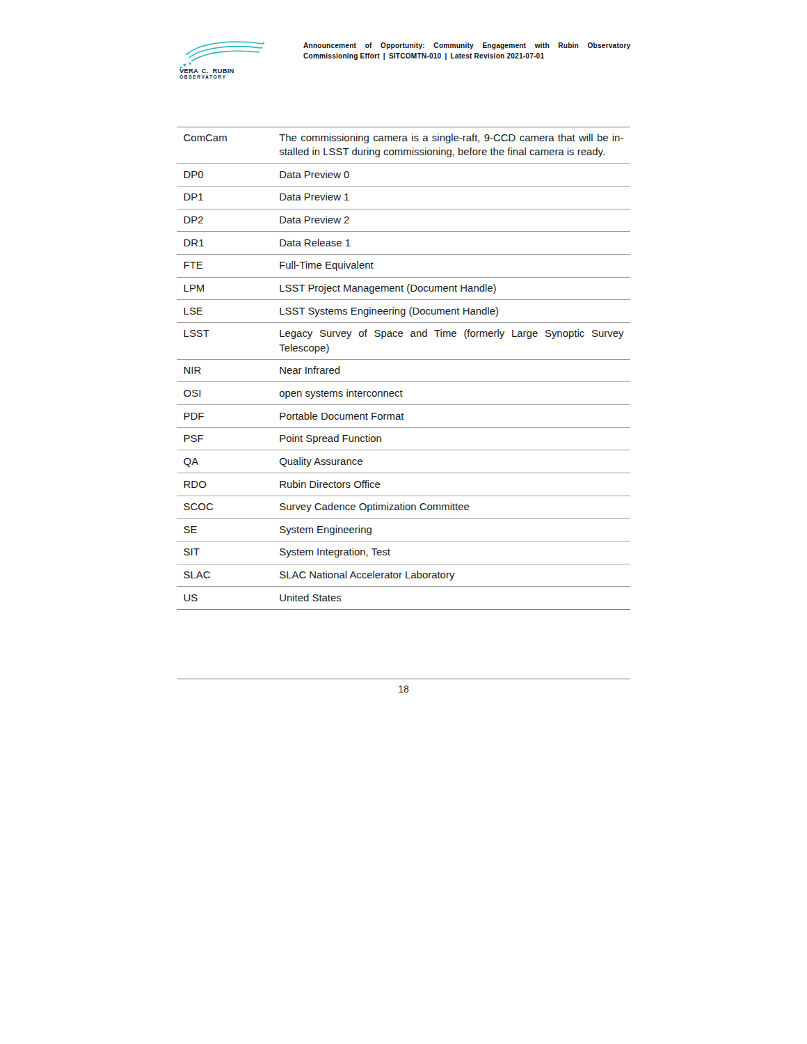VERA C. RUBIN OBSERVATORY
Announcement of Opportunity: Community Engagement with Rubin Observatory Commissioning Effort | SITCOMTN-010 | Latest Revision 2021-07-01
| ComCam | The commissioning camera is a single-raft, 9-CCD camera that will be installed in LSST during commissioning, before the final camera is ready. |
| DP0 | Data Preview 0 |
| DP1 | Data Preview 1 |
| DP2 | Data Preview 2 |
| DR1 | Data Release 1 |
| FTE | Full-Time Equivalent |
| LPM | LSST Project Management (Document Handle) |
| LSE | LSST Systems Engineering (Document Handle) |
| LSST | Legacy Survey of Space and Time (formerly Large Synoptic Survey Telescope) |
| NIR | Near Infrared |
| OSI | open systems interconnect |
| PDF | Portable Document Format |
| PSF | Point Spread Function |
| QA | Quality Assurance |
| RDO | Rubin Directors Office |
| SCOC | Survey Cadence Optimization Committee |
| SE | System Engineering |
| SIT | System Integration, Test |
| SLAC | SLAC National Accelerator Laboratory |
| US | United States |
18